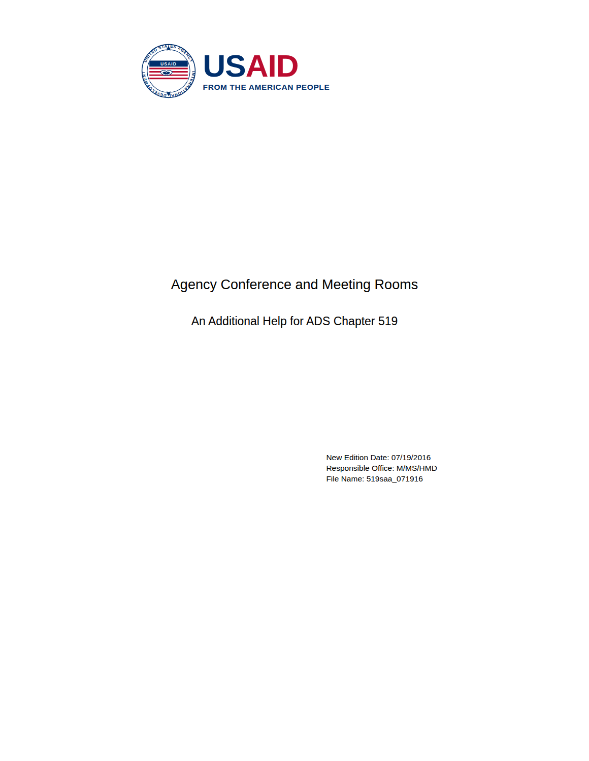UNITED STATES AGENCY INTERNATIONAL DEVELOPMENT USAID
US AID
FROM THE AMERICAN PEOPLE
Agency Conference and Meeting Rooms
An Additional Help for ADS Chapter 519
New Edition Date: 07/19/2016
Responsible Office: M/MS/HMD
File Name: 519saa_071916